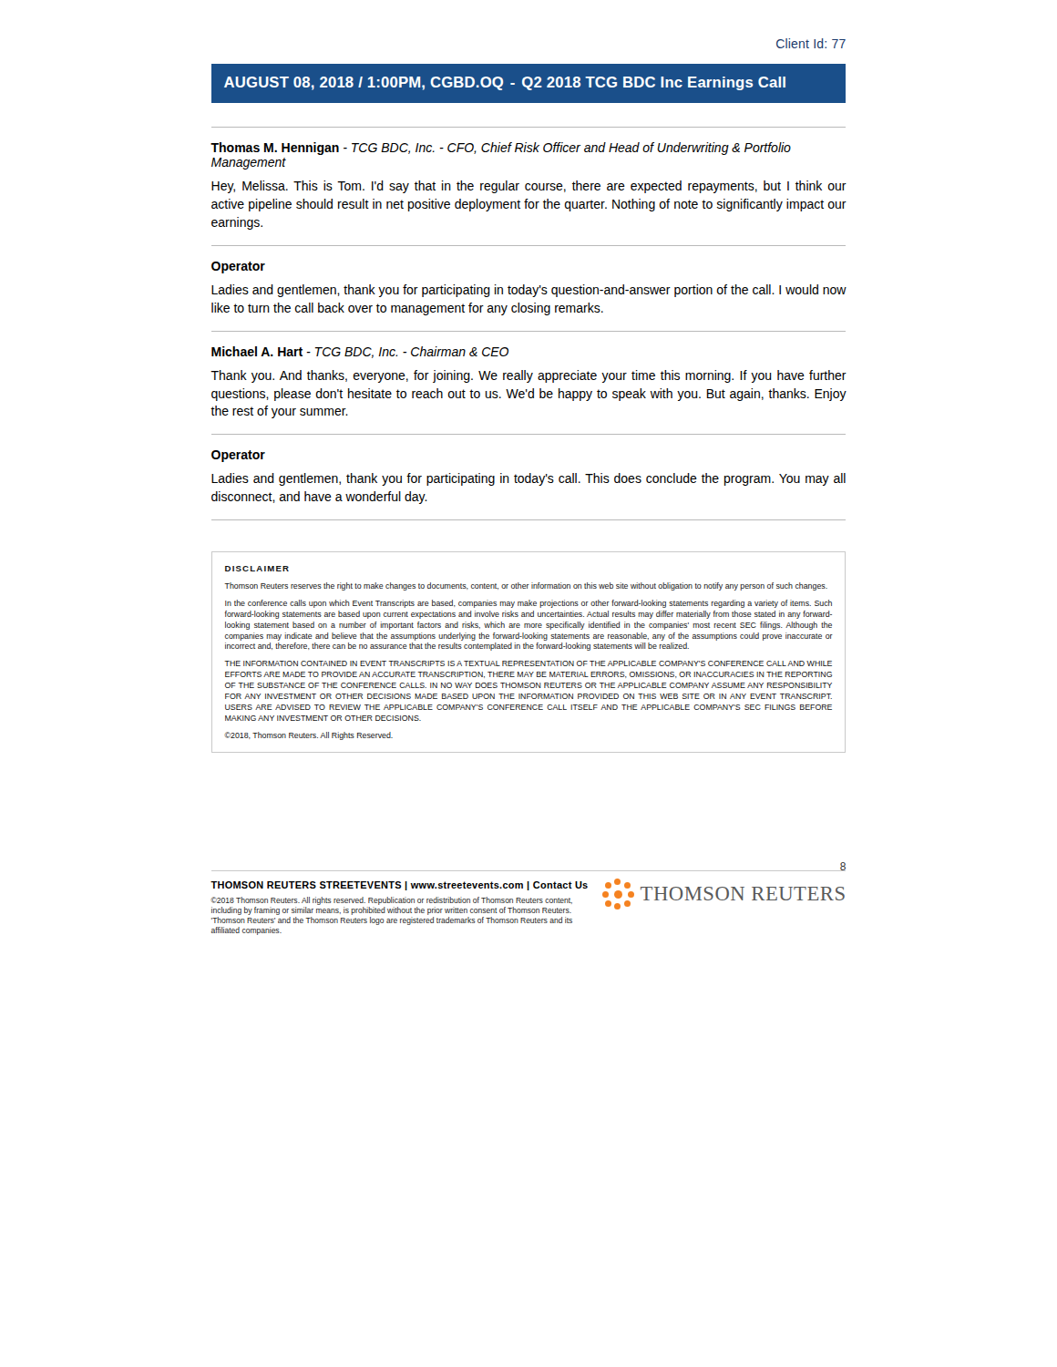Client Id: 77
AUGUST 08, 2018 / 1:00PM, CGBD.OQ - Q2 2018 TCG BDC Inc Earnings Call
Thomas M. Hennigan - TCG BDC, Inc. - CFO, Chief Risk Officer and Head of Underwriting & Portfolio Management
Hey, Melissa. This is Tom. I'd say that in the regular course, there are expected repayments, but I think our active pipeline should result in net positive deployment for the quarter. Nothing of note to significantly impact our earnings.
Operator
Ladies and gentlemen, thank you for participating in today's question-and-answer portion of the call. I would now like to turn the call back over to management for any closing remarks.
Michael A. Hart - TCG BDC, Inc. - Chairman & CEO
Thank you. And thanks, everyone, for joining. We really appreciate your time this morning. If you have further questions, please don't hesitate to reach out to us. We'd be happy to speak with you. But again, thanks. Enjoy the rest of your summer.
Operator
Ladies and gentlemen, thank you for participating in today's call. This does conclude the program. You may all disconnect, and have a wonderful day.
DISCLAIMER
Thomson Reuters reserves the right to make changes to documents, content, or other information on this web site without obligation to notify any person of such changes.
In the conference calls upon which Event Transcripts are based, companies may make projections or other forward-looking statements regarding a variety of items. Such forward-looking statements are based upon current expectations and involve risks and uncertainties. Actual results may differ materially from those stated in any forward-looking statement based on a number of important factors and risks, which are more specifically identified in the companies' most recent SEC filings. Although the companies may indicate and believe that the assumptions underlying the forward-looking statements are reasonable, any of the assumptions could prove inaccurate or incorrect and, therefore, there can be no assurance that the results contemplated in the forward-looking statements will be realized.
THE INFORMATION CONTAINED IN EVENT TRANSCRIPTS IS A TEXTUAL REPRESENTATION OF THE APPLICABLE COMPANY'S CONFERENCE CALL AND WHILE EFFORTS ARE MADE TO PROVIDE AN ACCURATE TRANSCRIPTION, THERE MAY BE MATERIAL ERRORS, OMISSIONS, OR INACCURACIES IN THE REPORTING OF THE SUBSTANCE OF THE CONFERENCE CALLS. IN NO WAY DOES THOMSON REUTERS OR THE APPLICABLE COMPANY ASSUME ANY RESPONSIBILITY FOR ANY INVESTMENT OR OTHER DECISIONS MADE BASED UPON THE INFORMATION PROVIDED ON THIS WEB SITE OR IN ANY EVENT TRANSCRIPT. USERS ARE ADVISED TO REVIEW THE APPLICABLE COMPANY'S CONFERENCE CALL ITSELF AND THE APPLICABLE COMPANY'S SEC FILINGS BEFORE MAKING ANY INVESTMENT OR OTHER DECISIONS.
©2018, Thomson Reuters. All Rights Reserved.
8
THOMSON REUTERS STREETEVENTS | www.streetevents.com | Contact Us
©2018 Thomson Reuters. All rights reserved. Republication or redistribution of Thomson Reuters content, including by framing or similar means, is prohibited without the prior written consent of Thomson Reuters. 'Thomson Reuters' and the Thomson Reuters logo are registered trademarks of Thomson Reuters and its affiliated companies.
THOMSON REUTERS